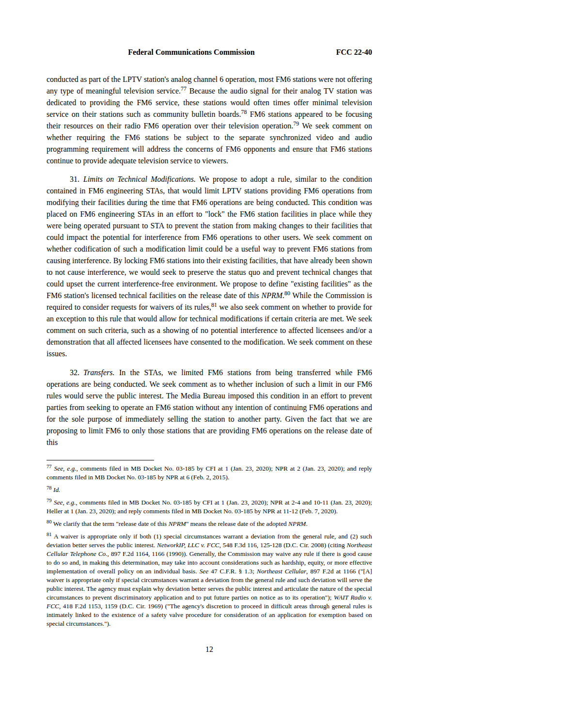Federal Communications Commission
FCC 22-40
conducted as part of the LPTV station's analog channel 6 operation, most FM6 stations were not offering any type of meaningful television service.77 Because the audio signal for their analog TV station was dedicated to providing the FM6 service, these stations would often times offer minimal television service on their stations such as community bulletin boards.78 FM6 stations appeared to be focusing their resources on their radio FM6 operation over their television operation.79 We seek comment on whether requiring the FM6 stations be subject to the separate synchronized video and audio programming requirement will address the concerns of FM6 opponents and ensure that FM6 stations continue to provide adequate television service to viewers.
31. Limits on Technical Modifications. We propose to adopt a rule, similar to the condition contained in FM6 engineering STAs, that would limit LPTV stations providing FM6 operations from modifying their facilities during the time that FM6 operations are being conducted. This condition was placed on FM6 engineering STAs in an effort to "lock" the FM6 station facilities in place while they were being operated pursuant to STA to prevent the station from making changes to their facilities that could impact the potential for interference from FM6 operations to other users. We seek comment on whether codification of such a modification limit could be a useful way to prevent FM6 stations from causing interference. By locking FM6 stations into their existing facilities, that have already been shown to not cause interference, we would seek to preserve the status quo and prevent technical changes that could upset the current interference-free environment. We propose to define "existing facilities" as the FM6 station's licensed technical facilities on the release date of this NPRM.80 While the Commission is required to consider requests for waivers of its rules,81 we also seek comment on whether to provide for an exception to this rule that would allow for technical modifications if certain criteria are met. We seek comment on such criteria, such as a showing of no potential interference to affected licensees and/or a demonstration that all affected licensees have consented to the modification. We seek comment on these issues.
32. Transfers. In the STAs, we limited FM6 stations from being transferred while FM6 operations are being conducted. We seek comment as to whether inclusion of such a limit in our FM6 rules would serve the public interest. The Media Bureau imposed this condition in an effort to prevent parties from seeking to operate an FM6 station without any intention of continuing FM6 operations and for the sole purpose of immediately selling the station to another party. Given the fact that we are proposing to limit FM6 to only those stations that are providing FM6 operations on the release date of this
77 See, e.g., comments filed in MB Docket No. 03-185 by CFI at 1 (Jan. 23, 2020); NPR at 2 (Jan. 23, 2020); and reply comments filed in MB Docket No. 03-185 by NPR at 6 (Feb. 2, 2015).
78 Id.
79 See, e.g., comments filed in MB Docket No. 03-185 by CFI at 1 (Jan. 23, 2020); NPR at 2-4 and 10-11 (Jan. 23, 2020); Heller at 1 (Jan. 23, 2020); and reply comments filed in MB Docket No. 03-185 by NPR at 11-12 (Feb. 7, 2020).
80 We clarify that the term "release date of this NPRM" means the release date of the adopted NPRM.
81 A waiver is appropriate only if both (1) special circumstances warrant a deviation from the general rule, and (2) such deviation better serves the public interest. NetworkIP, LLC v. FCC, 548 F.3d 116, 125-128 (D.C. Cir. 2008) (citing Northeast Cellular Telephone Co., 897 F.2d 1164, 1166 (1990)). Generally, the Commission may waive any rule if there is good cause to do so and, in making this determination, may take into account considerations such as hardship, equity, or more effective implementation of overall policy on an individual basis. See 47 C.F.R. § 1.3; Northeast Cellular, 897 F.2d at 1166 ("[A] waiver is appropriate only if special circumstances warrant a deviation from the general rule and such deviation will serve the public interest. The agency must explain why deviation better serves the public interest and articulate the nature of the special circumstances to prevent discriminatory application and to put future parties on notice as to its operation"); WAIT Radio v. FCC, 418 F.2d 1153, 1159 (D.C. Cir. 1969) ("The agency's discretion to proceed in difficult areas through general rules is intimately linked to the existence of a safety valve procedure for consideration of an application for exemption based on special circumstances.").
12